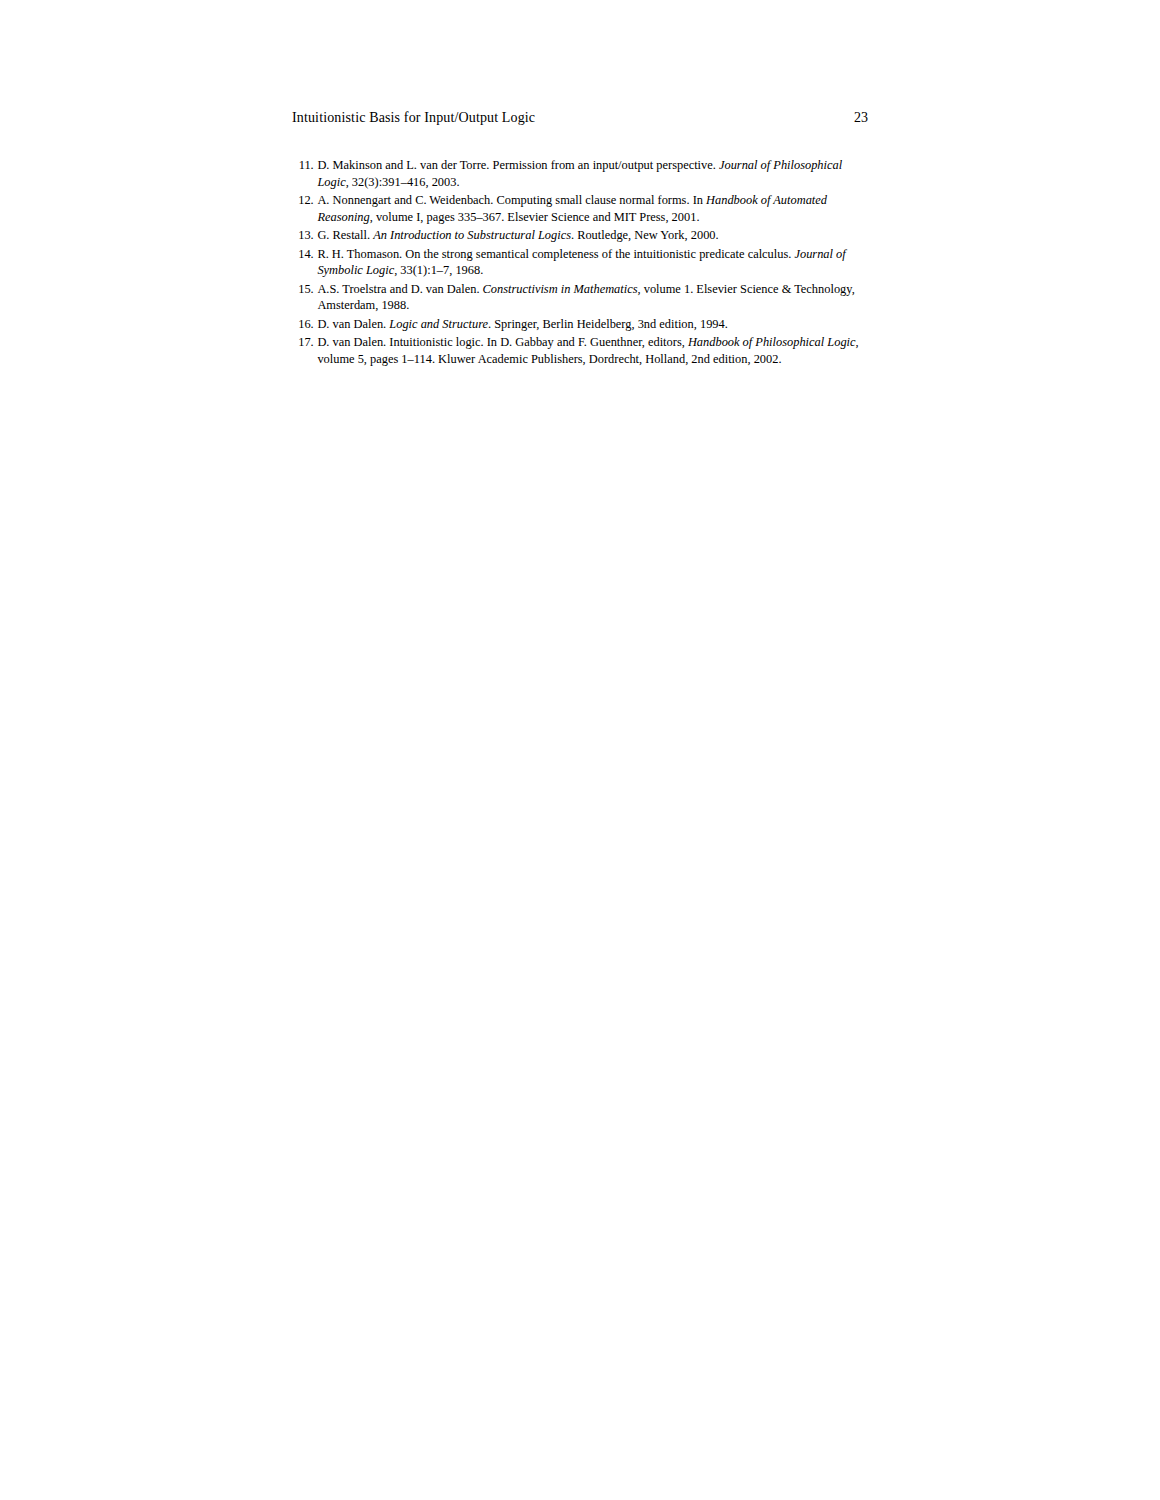Intuitionistic Basis for Input/Output Logic 23
11. D. Makinson and L. van der Torre. Permission from an input/output perspective. Journal of Philosophical Logic, 32(3):391–416, 2003.
12. A. Nonnengart and C. Weidenbach. Computing small clause normal forms. In Handbook of Automated Reasoning, volume I, pages 335–367. Elsevier Science and MIT Press, 2001.
13. G. Restall. An Introduction to Substructural Logics. Routledge, New York, 2000.
14. R. H. Thomason. On the strong semantical completeness of the intuitionistic predicate calculus. Journal of Symbolic Logic, 33(1):1–7, 1968.
15. A.S. Troelstra and D. van Dalen. Constructivism in Mathematics, volume 1. Elsevier Science & Technology, Amsterdam, 1988.
16. D. van Dalen. Logic and Structure. Springer, Berlin Heidelberg, 3nd edition, 1994.
17. D. van Dalen. Intuitionistic logic. In D. Gabbay and F. Guenthner, editors, Handbook of Philosophical Logic, volume 5, pages 1–114. Kluwer Academic Publishers, Dordrecht, Holland, 2nd edition, 2002.